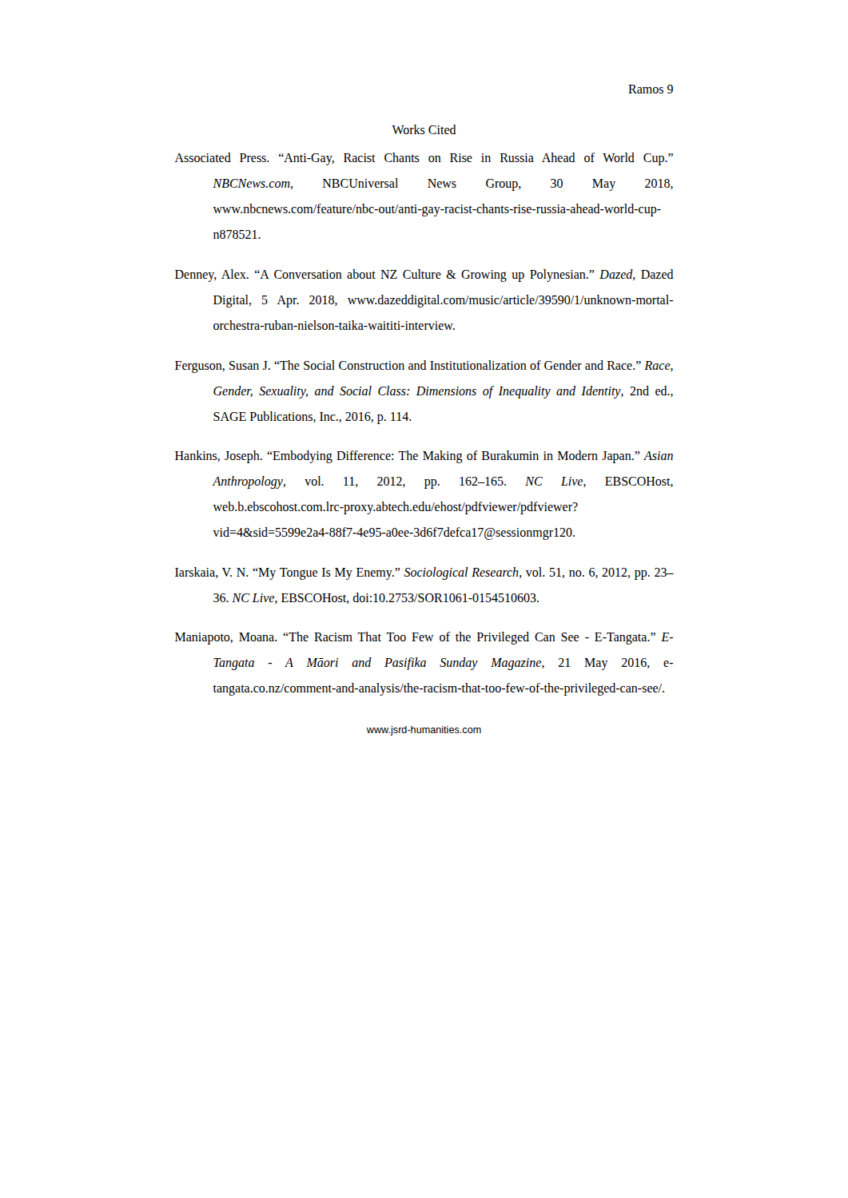Ramos 9
Works Cited
Associated Press. “Anti-Gay, Racist Chants on Rise in Russia Ahead of World Cup.” NBCNews.com, NBCUniversal News Group, 30 May 2018, www.nbcnews.com/feature/nbc-out/anti-gay-racist-chants-rise-russia-ahead-world-cup-n878521.
Denney, Alex. “A Conversation about NZ Culture & Growing up Polynesian.” Dazed, Dazed Digital, 5 Apr. 2018, www.dazeddigital.com/music/article/39590/1/unknown-mortal-orchestra-ruban-nielson-taika-waititi-interview.
Ferguson, Susan J. “The Social Construction and Institutionalization of Gender and Race.” Race, Gender, Sexuality, and Social Class: Dimensions of Inequality and Identity, 2nd ed., SAGE Publications, Inc., 2016, p. 114.
Hankins, Joseph. “Embodying Difference: The Making of Burakumin in Modern Japan.” Asian Anthropology, vol. 11, 2012, pp. 162–165. NC Live, EBSCOHost, web.b.ebscohost.com.lrc-proxy.abtech.edu/ehost/pdfviewer/pdfviewer?vid=4&sid=5599e2a4-88f7-4e95-a0ee-3d6f7defca17@sessionmgr120.
Iarskaia, V. N. “My Tongue Is My Enemy.” Sociological Research, vol. 51, no. 6, 2012, pp. 23–36. NC Live, EBSCOHost, doi:10.2753/SOR1061-0154510603.
Maniapoto, Moana. “The Racism That Too Few of the Privileged Can See - E-Tangata.” E-Tangata - A Māori and Pasifika Sunday Magazine, 21 May 2016, e-tangata.co.nz/comment-and-analysis/the-racism-that-too-few-of-the-privileged-can-see/.
www.jsrd-humanities.com